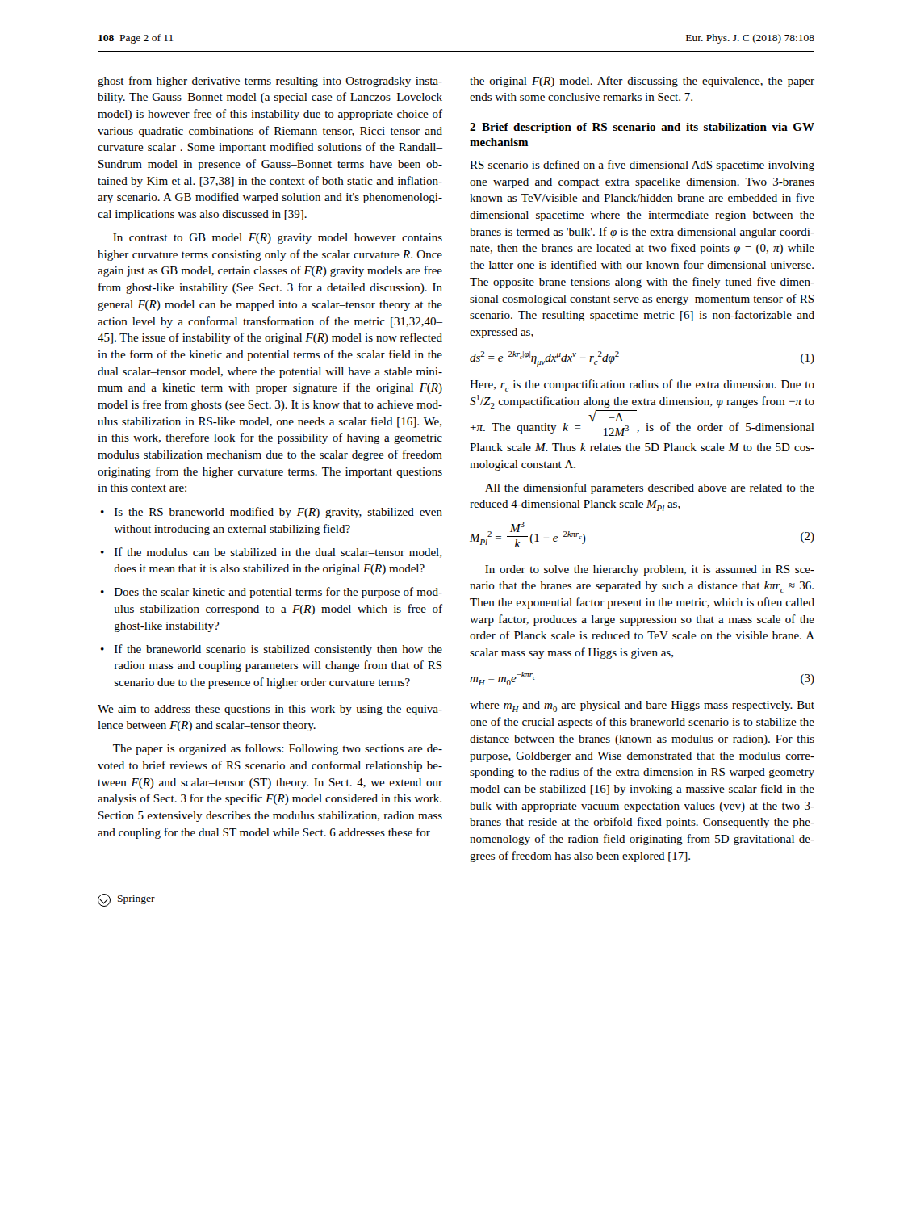108 Page 2 of 11
Eur. Phys. J. C (2018) 78:108
ghost from higher derivative terms resulting into Ostrogradsky instability. The Gauss–Bonnet model (a special case of Lanczos–Lovelock model) is however free of this instability due to appropriate choice of various quadratic combinations of Riemann tensor, Ricci tensor and curvature scalar . Some important modified solutions of the Randall–Sundrum model in presence of Gauss–Bonnet terms have been obtained by Kim et al. [37,38] in the context of both static and inflationary scenario. A GB modified warped solution and it's phenomenological implications was also discussed in [39].
In contrast to GB model F(R) gravity model however contains higher curvature terms consisting only of the scalar curvature R. Once again just as GB model, certain classes of F(R) gravity models are free from ghost-like instability (See Sect. 3 for a detailed discussion). In general F(R) model can be mapped into a scalar–tensor theory at the action level by a conformal transformation of the metric [31,32,40–45]. The issue of instability of the original F(R) model is now reflected in the form of the kinetic and potential terms of the scalar field in the dual scalar–tensor model, where the potential will have a stable minimum and a kinetic term with proper signature if the original F(R) model is free from ghosts (see Sect. 3). It is know that to achieve modulus stabilization in RS-like model, one needs a scalar field [16]. We, in this work, therefore look for the possibility of having a geometric modulus stabilization mechanism due to the scalar degree of freedom originating from the higher curvature terms. The important questions in this context are:
Is the RS braneworld modified by F(R) gravity, stabilized even without introducing an external stabilizing field?
If the modulus can be stabilized in the dual scalar–tensor model, does it mean that it is also stabilized in the original F(R) model?
Does the scalar kinetic and potential terms for the purpose of modulus stabilization correspond to a F(R) model which is free of ghost-like instability?
If the braneworld scenario is stabilized consistently then how the radion mass and coupling parameters will change from that of RS scenario due to the presence of higher order curvature terms?
We aim to address these questions in this work by using the equivalence between F(R) and scalar–tensor theory.
The paper is organized as follows: Following two sections are devoted to brief reviews of RS scenario and conformal relationship between F(R) and scalar–tensor (ST) theory. In Sect. 4, we extend our analysis of Sect. 3 for the specific F(R) model considered in this work. Section 5 extensively describes the modulus stabilization, radion mass and coupling for the dual ST model while Sect. 6 addresses these for
the original F(R) model. After discussing the equivalence, the paper ends with some conclusive remarks in Sect. 7.
2 Brief description of RS scenario and its stabilization via GW mechanism
RS scenario is defined on a five dimensional AdS spacetime involving one warped and compact extra spacelike dimension. Two 3-branes known as TeV/visible and Planck/hidden brane are embedded in five dimensional spacetime where the intermediate region between the branes is termed as 'bulk'. If φ is the extra dimensional angular coordinate, then the branes are located at two fixed points φ = (0, π) while the latter one is identified with our known four dimensional universe. The opposite brane tensions along with the finely tuned five dimensional cosmological constant serve as energy–momentum tensor of RS scenario. The resulting spacetime metric [6] is non-factorizable and expressed as,
ds2 = e−2krc|φ|ημνdxμdxν − rc2dφ2
(1)
Here, rc is the compactification radius of the extra dimension. Due to S1/Z2 compactification along the extra dimension, φ ranges from −π to +π. The quantity k = −Λ 12M3, is of the order of 5-dimensional Planck scale M. Thus k relates the 5D Planck scale M to the 5D cosmological constant Λ.
All the dimensionful parameters described above are related to the reduced 4-dimensional Planck scale MPl as,
MPl2 = M3 k(1 − e−2kπrc)
(2)
In order to solve the hierarchy problem, it is assumed in RS scenario that the branes are separated by such a distance that kπrc ≈ 36. Then the exponential factor present in the metric, which is often called warp factor, produces a large suppression so that a mass scale of the order of Planck scale is reduced to TeV scale on the visible brane. A scalar mass say mass of Higgs is given as,
mH = m0e−kπrc
(3)
where mH and m0 are physical and bare Higgs mass respectively. But one of the crucial aspects of this braneworld scenario is to stabilize the distance between the branes (known as modulus or radion). For this purpose, Goldberger and Wise demonstrated that the modulus corresponding to the radius of the extra dimension in RS warped geometry model can be stabilized [16] by invoking a massive scalar field in the bulk with appropriate vacuum expectation values (vev) at the two 3-branes that reside at the orbifold fixed points. Consequently the phenomenology of the radion field originating from 5D gravitational degrees of freedom has also been explored [17].
Springer